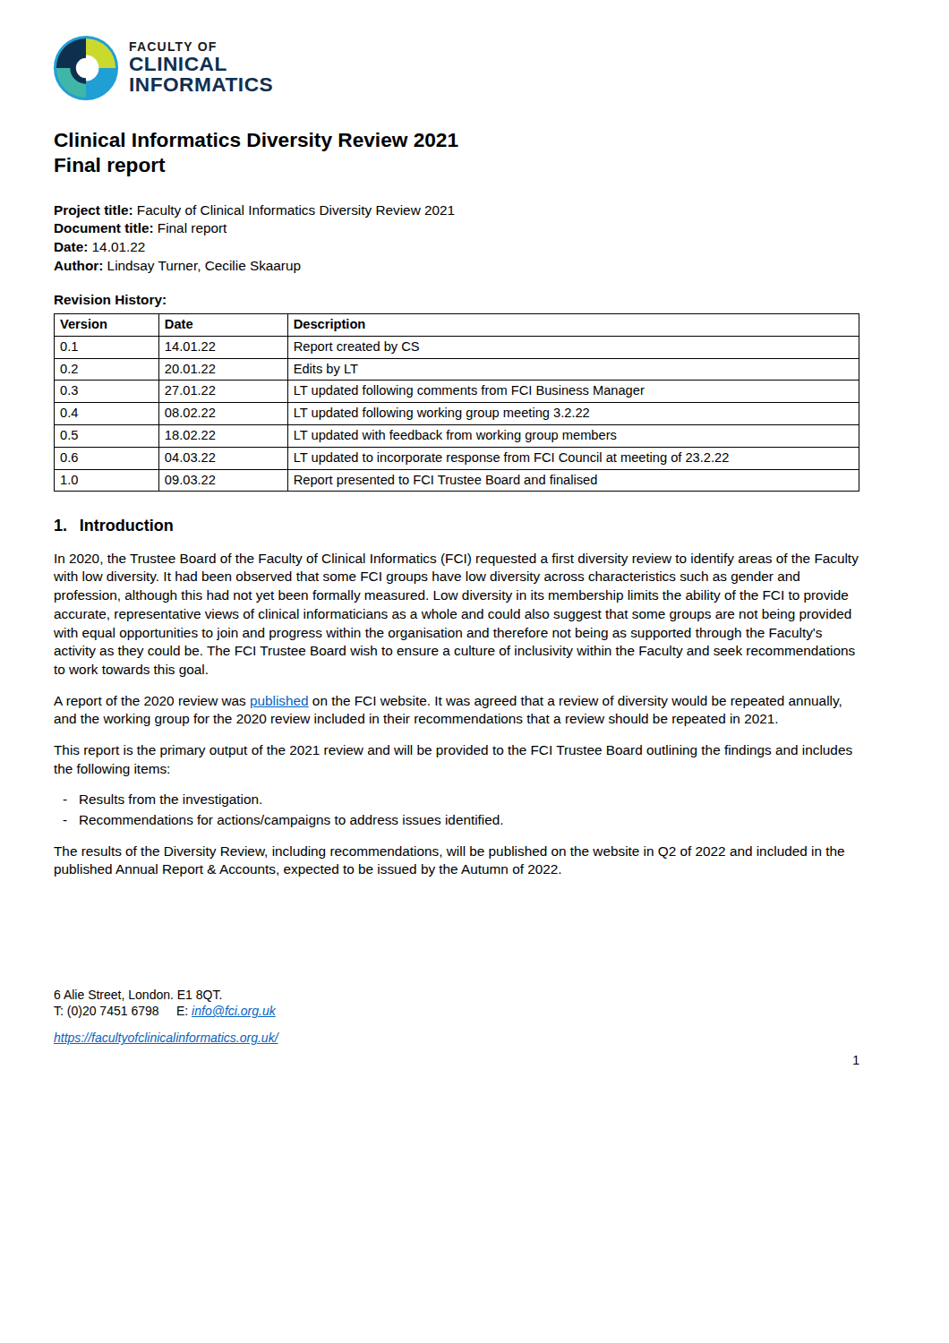FACULTY OF
CLINICAL
INFORMATICS
Clinical Informatics Diversity Review 2021Final report
Project title: Faculty of Clinical Informatics Diversity Review 2021
Document title: Final report
Date: 14.01.22
Author: Lindsay Turner, Cecilie Skaarup
Revision History:
| Version | Date | Description |
| --- | --- | --- |
| 0.1 | 14.01.22 | Report created by CS |
| 0.2 | 20.01.22 | Edits by LT |
| 0.3 | 27.01.22 | LT updated following comments from FCI Business Manager |
| 0.4 | 08.02.22 | LT updated following working group meeting 3.2.22 |
| 0.5 | 18.02.22 | LT updated with feedback from working group members |
| 0.6 | 04.03.22 | LT updated to incorporate response from FCI Council at meeting of 23.2.22 |
| 1.0 | 09.03.22 | Report presented to FCI Trustee Board and finalised |
1. Introduction
In 2020, the Trustee Board of the Faculty of Clinical Informatics (FCI) requested a first diversity review to identify areas of the Faculty with low diversity. It had been observed that some FCI groups have low diversity across characteristics such as gender and profession, although this had not yet been formally measured. Low diversity in its membership limits the ability of the FCI to provide accurate, representative views of clinical informaticians as a whole and could also suggest that some groups are not being provided with equal opportunities to join and progress within the organisation and therefore not being as supported through the Faculty's activity as they could be. The FCI Trustee Board wish to ensure a culture of inclusivity within the Faculty and seek recommendations to work towards this goal.
A report of the 2020 review was published on the FCI website. It was agreed that a review of diversity would be repeated annually, and the working group for the 2020 review included in their recommendations that a review should be repeated in 2021.
This report is the primary output of the 2021 review and will be provided to the FCI Trustee Board outlining the findings and includes the following items:
Results from the investigation.
Recommendations for actions/campaigns to address issues identified.
The results of the Diversity Review, including recommendations, will be published on the website in Q2 of 2022 and included in the published Annual Report & Accounts, expected to be issued by the Autumn of 2022.
6 Alie Street, London. E1 8QT.
T: (0)20 7451 6798 E: info@fci.org.uk
https://facultyofclinicalinformatics.org.uk/
1